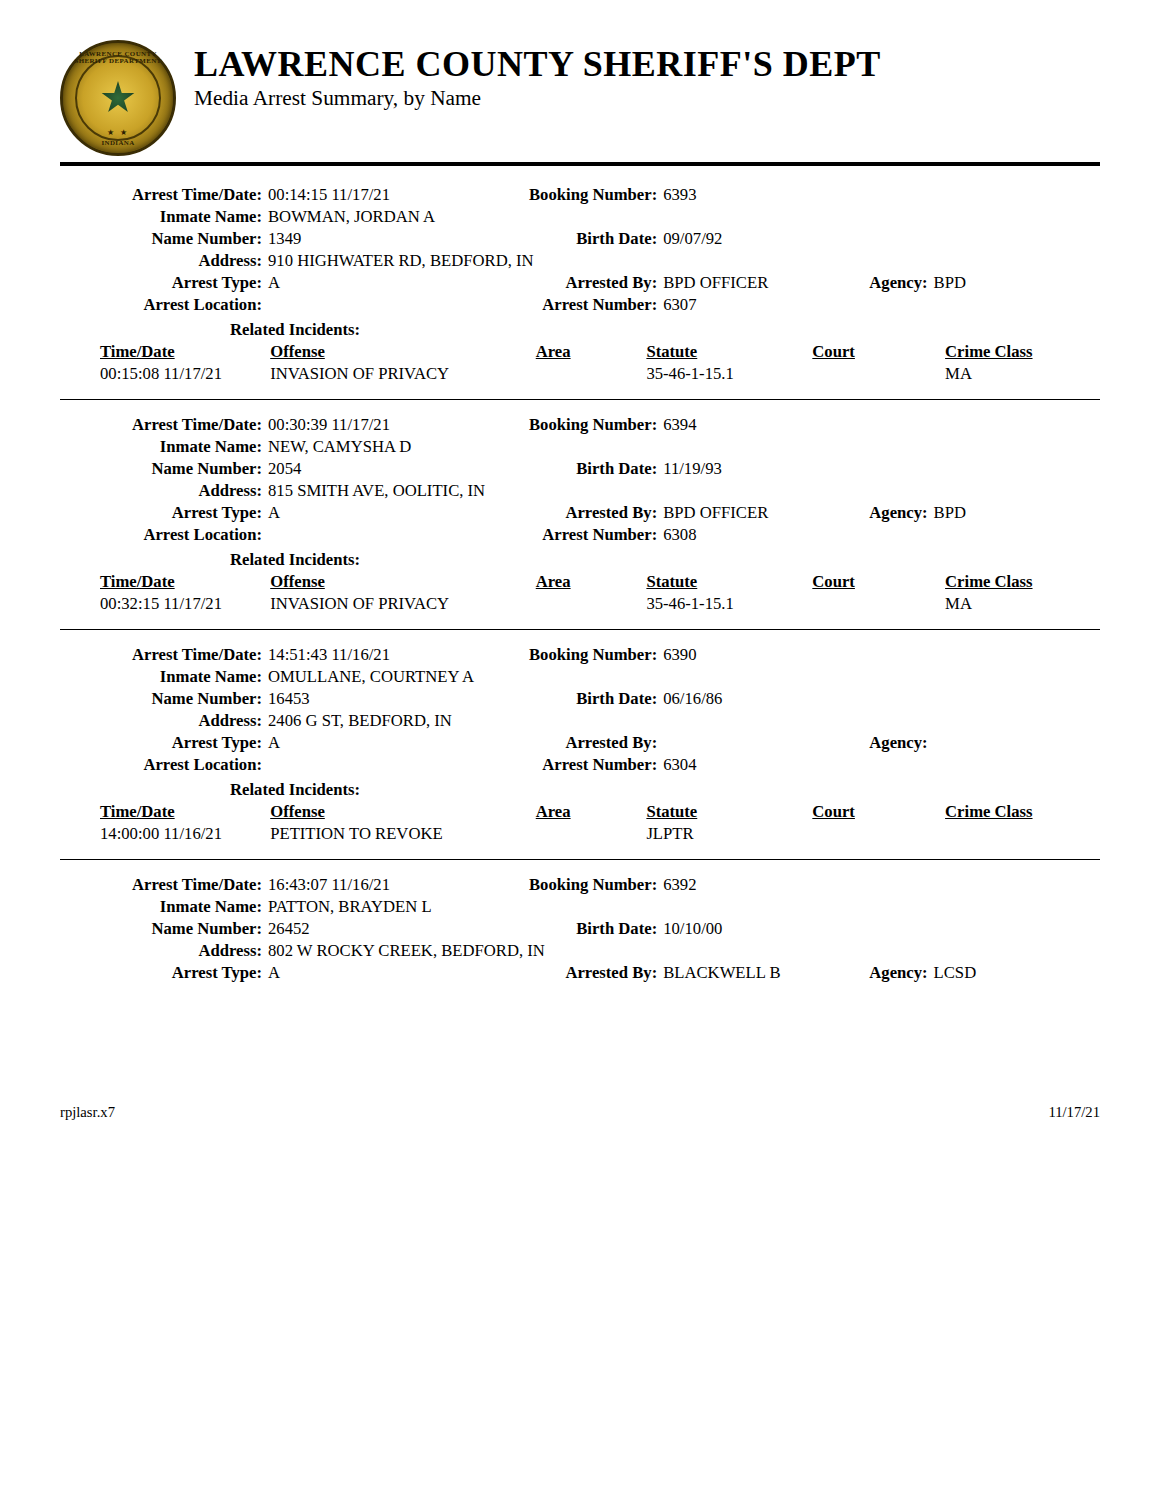Lawrence County Sheriff Department
★ ★
Indiana
LAWRENCE COUNTY SHERIFF'S DEPT
Media Arrest Summary, by Name
| Arrest Time/Date: | 00:14:15 11/17/21 | Booking Number: | 6393 | | |
| Inmate Name: | BOWMAN, JORDAN A |
| Name Number: | 1349 | Birth Date: | 09/07/92 | | |
| Address: | 910 HIGHWATER RD, BEDFORD, IN |
| Arrest Type: | A | Arrested By: | BPD OFFICER | Agency: | BPD |
| Arrest Location: | | Arrest Number: | 6307 | | |
Related Incidents:
| Time/Date | Offense | Area | Statute | Court | Crime Class |
| --- | --- | --- | --- | --- | --- |
| 00:15:08 11/17/21 | INVASION OF PRIVACY | | 35-46-1-15.1 | | MA |
| Arrest Time/Date: | 00:30:39 11/17/21 | Booking Number: | 6394 | | |
| Inmate Name: | NEW, CAMYSHA D |
| Name Number: | 2054 | Birth Date: | 11/19/93 | | |
| Address: | 815 SMITH AVE, OOLITIC, IN |
| Arrest Type: | A | Arrested By: | BPD OFFICER | Agency: | BPD |
| Arrest Location: | | Arrest Number: | 6308 | | |
Related Incidents:
| Time/Date | Offense | Area | Statute | Court | Crime Class |
| --- | --- | --- | --- | --- | --- |
| 00:32:15 11/17/21 | INVASION OF PRIVACY | | 35-46-1-15.1 | | MA |
| Arrest Time/Date: | 14:51:43 11/16/21 | Booking Number: | 6390 | | |
| Inmate Name: | OMULLANE, COURTNEY A |
| Name Number: | 16453 | Birth Date: | 06/16/86 | | |
| Address: | 2406 G ST, BEDFORD, IN |
| Arrest Type: | A | Arrested By: | | Agency: | |
| Arrest Location: | | Arrest Number: | 6304 | | |
Related Incidents:
| Time/Date | Offense | Area | Statute | Court | Crime Class |
| --- | --- | --- | --- | --- | --- |
| 14:00:00 11/16/21 | PETITION TO REVOKE | | JLPTR | | |
| Arrest Time/Date: | 16:43:07 11/16/21 | Booking Number: | 6392 | | |
| Inmate Name: | PATTON, BRAYDEN L |
| Name Number: | 26452 | Birth Date: | 10/10/00 | | |
| Address: | 802 W ROCKY CREEK, BEDFORD, IN |
| Arrest Type: | A | Arrested By: | BLACKWELL B | Agency: | LCSD |
rpjlasr.x7
11/17/21